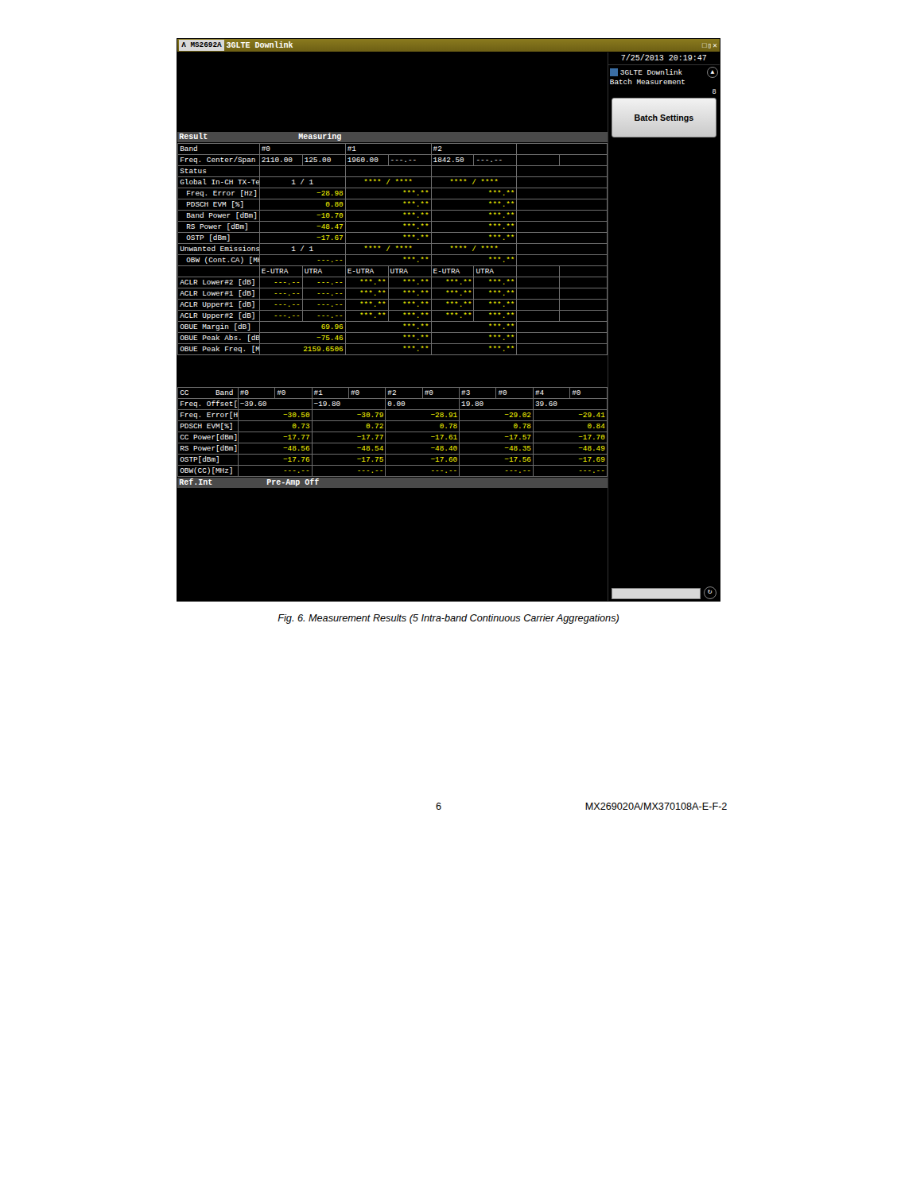Λ MS2692A 3GLTE Downlink □▯✕
Result Measuring
| Band | #0 | #1 | #2 | |
| Freq. Center/Span [MHz] | 2110.00 | 125.00 | 1960.00 | ---.-- | 1842.50 | ---.-- | | |
| Status | | | | |
| Global In-CH TX-Test | 1 / 1 | **** / **** | **** / **** | |
| Freq. Error [Hz] | −28.98 | ***.** | ***.** | |
| PDSCH EVM [%] | 0.80 | ***.** | ***.** | |
| Band Power [dBm] | −10.70 | ***.** | ***.** | |
| RS Power [dBm] | −48.47 | ***.** | ***.** | |
| OSTP [dBm] | −17.67 | ***.** | ***.** | |
| Unwanted Emissions | 1 / 1 | **** / **** | **** / **** | |
| OBW (Cont.CA) [MHz] | ---.-- | ***.** | ***.** | |
| | E-UTRA | UTRA | E-UTRA | UTRA | E-UTRA | UTRA | | |
| ACLR Lower#2 [dB] | ---.-- | ---.-- | ***.** | ***.** | ***.** | ***.** | | |
| ACLR Lower#1 [dB] | ---.-- | ---.-- | ***.** | ***.** | ***.** | ***.** | | |
| ACLR Upper#1 [dB] | ---.-- | ---.-- | ***.** | ***.** | ***.** | ***.** | | |
| ACLR Upper#2 [dB] | ---.-- | ---.-- | ***.** | ***.** | ***.** | ***.** | | |
| OBUE Margin [dB] | 69.96 | ***.** | ***.** | |
| OBUE Peak Abs. [dBm] | −75.46 | ***.** | ***.** | |
| OBUE Peak Freq. [MHz] | 2159.6506 | ***.** | ***.** | |
| CC Band | #0 | #0 | #1 | #0 | #2 | #0 | #3 | #0 | #4 | #0 |
| Freq. Offset[MHz] | −39.60 | −19.80 | 0.00 | 19.80 | 39.60 |
| Freq. Error[Hz] | −30.50 | −30.79 | −28.91 | −29.02 | −29.41 |
| PDSCH EVM[%] | 0.73 | 0.72 | 0.78 | 0.78 | 0.84 |
| CC Power[dBm] | −17.77 | −17.77 | −17.61 | −17.57 | −17.70 |
| RS Power[dBm] | −48.56 | −48.54 | −48.40 | −48.35 | −48.49 |
| OSTP[dBm] | −17.76 | −17.75 | −17.60 | −17.56 | −17.69 |
| OBW(CC)[MHz] | ---.-- | ---.-- | ---.-- | ---.-- | ---.-- |
Ref.Int Pre-Amp Off
7/25/2013 20:19:47
3GLTE Downlink ▲
Batch Measurement
8
Batch Settings
↻
Fig. 6. Measurement Results (5 Intra-band Continuous Carrier Aggregations)
6 MX269020A/MX370108A-E-F-2